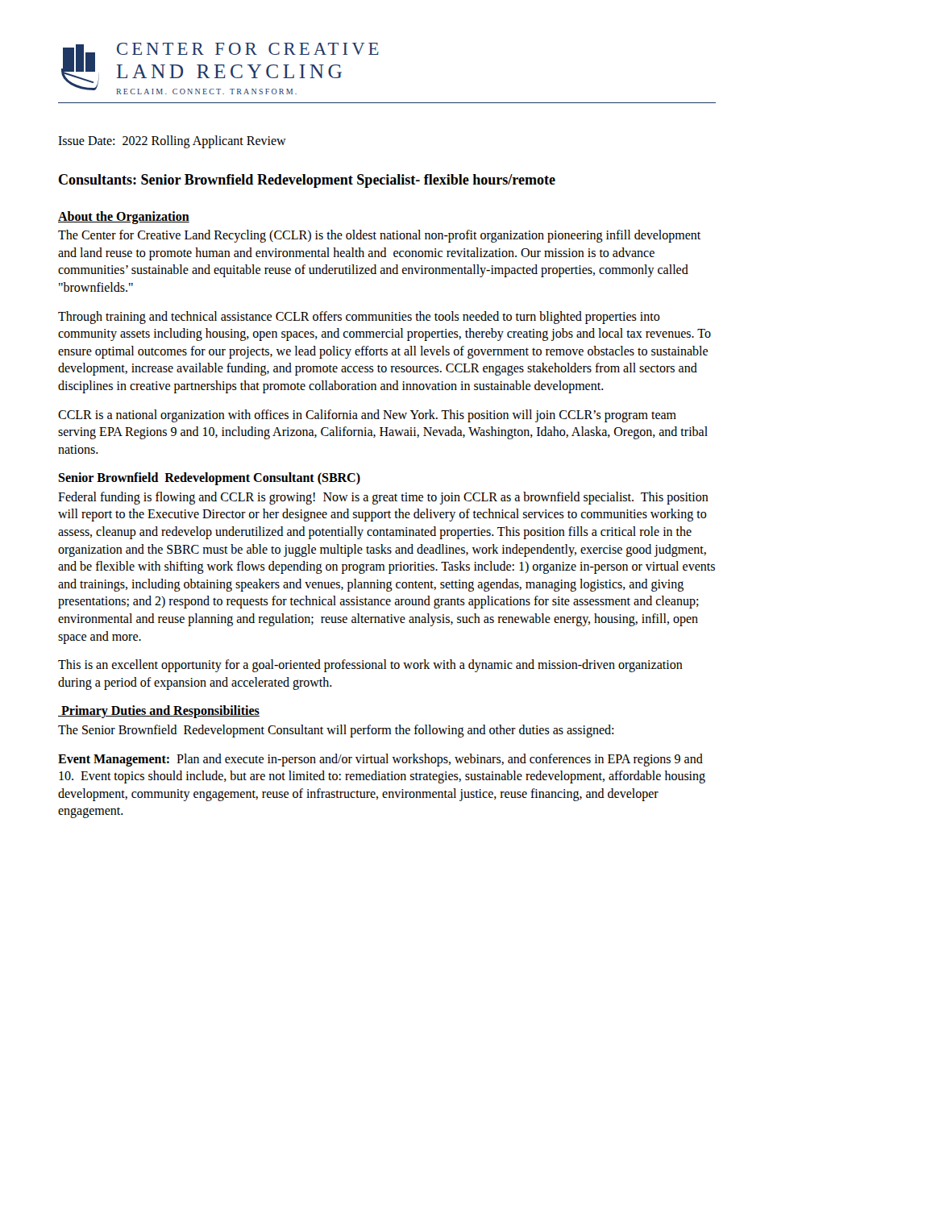CENTER FOR CREATIVE
LAND RECYCLING
RECLAIM. CONNECT. TRANSFORM.
Issue Date: 2022 Rolling Applicant Review
Consultants: Senior Brownfield Redevelopment Specialist- flexible hours/remote
About the Organization
The Center for Creative Land Recycling (CCLR) is the oldest national non-profit organization pioneering infill development and land reuse to promote human and environmental health and economic revitalization. Our mission is to advance communities’ sustainable and equitable reuse of underutilized and environmentally-impacted properties, commonly called "brownfields."
Through training and technical assistance CCLR offers communities the tools needed to turn blighted properties into community assets including housing, open spaces, and commercial properties, thereby creating jobs and local tax revenues. To ensure optimal outcomes for our projects, we lead policy efforts at all levels of government to remove obstacles to sustainable development, increase available funding, and promote access to resources. CCLR engages stakeholders from all sectors and disciplines in creative partnerships that promote collaboration and innovation in sustainable development.
CCLR is a national organization with offices in California and New York. This position will join CCLR’s program team serving EPA Regions 9 and 10, including Arizona, California, Hawaii, Nevada, Washington, Idaho, Alaska, Oregon, and tribal nations.
Senior Brownfield Redevelopment Consultant (SBRC)
Federal funding is flowing and CCLR is growing! Now is a great time to join CCLR as a brownfield specialist. This position will report to the Executive Director or her designee and support the delivery of technical services to communities working to assess, cleanup and redevelop underutilized and potentially contaminated properties. This position fills a critical role in the organization and the SBRC must be able to juggle multiple tasks and deadlines, work independently, exercise good judgment, and be flexible with shifting work flows depending on program priorities. Tasks include: 1) organize in-person or virtual events and trainings, including obtaining speakers and venues, planning content, setting agendas, managing logistics, and giving presentations; and 2) respond to requests for technical assistance around grants applications for site assessment and cleanup; environmental and reuse planning and regulation; reuse alternative analysis, such as renewable energy, housing, infill, open space and more.
This is an excellent opportunity for a goal-oriented professional to work with a dynamic and mission-driven organization during a period of expansion and accelerated growth.
Primary Duties and Responsibilities
The Senior Brownfield Redevelopment Consultant will perform the following and other duties as assigned:
Event Management: Plan and execute in-person and/or virtual workshops, webinars, and conferences in EPA regions 9 and 10. Event topics should include, but are not limited to: remediation strategies, sustainable redevelopment, affordable housing development, community engagement, reuse of infrastructure, environmental justice, reuse financing, and developer engagement.